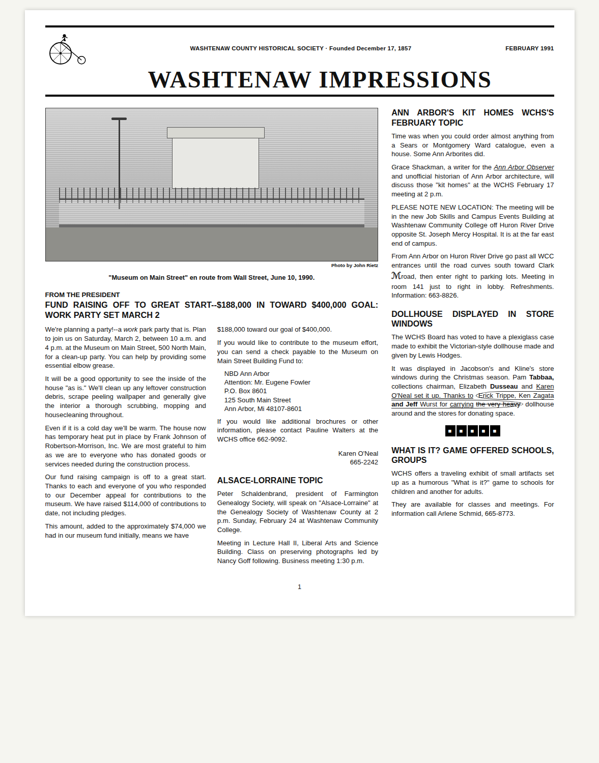WASHTENAW COUNTY HISTORICAL SOCIETY · Founded December 17, 1857
FEBRUARY 1991
WASHTENAW IMPRESSIONS
Photo by John Rietz
"Museum on Main Street" en route from Wall Street, June 10, 1990.
FROM THE PRESIDENT
FUND RAISING OFF TO GREAT START--$188,000 IN TOWARD $400,000 GOAL: WORK PARTY SET MARCH 2
We're planning a party!--a work park party that is. Plan to join us on Saturday, March 2, between 10 a.m. and 4 p.m. at the Museum on Main Street, 500 North Main, for a clean-up party. You can help by providing some essential elbow grease.
It will be a good opportunity to see the inside of the house "as is." We'll clean up any leftover construction debris, scrape peeling wallpaper and generally give the interior a thorough scrubbing, mopping and housecleaning throughout.
Even if it is a cold day we'll be warm. The house now has temporary heat put in place by Frank Johnson of Robertson-Morrison, Inc. We are most grateful to him as we are to everyone who has donated goods or services needed during the construction process.
Our fund raising campaign is off to a great start. Thanks to each and everyone of you who responded to our December appeal for contributions to the museum. We have raised $114,000 of contributions to date, not including pledges.
This amount, added to the approximately $74,000 we had in our museum fund initially, means we have
$188,000 toward our goal of $400,000.
If you would like to contribute to the museum effort, you can send a check payable to the Museum on Main Street Building Fund to:
NBD Ann Arbor
Attention: Mr. Eugene Fowler
P.O. Box 8601
125 South Main Street
Ann Arbor, Mi 48107-8601
If you would like additional brochures or other information, please contact Pauline Walters at the WCHS office 662-9092.
Karen O'Neal
665-2242
ALSACE-LORRAINE TOPIC
Peter Schaldenbrand, president of Farmington Genealogy Society, will speak on "Alsace-Lorraine" at the Genealogy Society of Washtenaw County at 2 p.m. Sunday, February 24 at Washtenaw Community College.
Meeting in Lecture Hall II, Liberal Arts and Science Building. Class on preserving photographs led by Nancy Goff following. Business meeting 1:30 p.m.
ANN ARBOR'S KIT HOMES WCHS'S FEBRUARY TOPIC
Time was when you could order almost anything from a Sears or Montgomery Ward catalogue, even a house. Some Ann Arborites did.
Grace Shackman, a writer for the Ann Arbor Observer and unofficial historian of Ann Arbor architecture, will discuss those "kit homes" at the WCHS February 17 meeting at 2 p.m.
PLEASE NOTE NEW LOCATION: The meeting will be in the new Job Skills and Campus Events Building at Washtenaw Community College off Huron River Drive opposite St. Joseph Mercy Hospital. It is at the far east end of campus.
From Ann Arbor on Huron River Drive go past all WCC entrances until the road curves south toward Clark ℳroad, then enter right to parking lots. Meeting in room 141 just to right in lobby. Refreshments. Information: 663-8826.
DOLLHOUSE DISPLAYED IN STORE WINDOWS
The WCHS Board has voted to have a plexiglass case made to exhibit the Victorian-style dollhouse made and given by Lewis Hodges.
It was displayed in Jacobson's and Kline's store windows during the Christmas season. Pam Tabbaa, collections chairman, Elizabeth Dusseau and Karen O'Neal set it up. Thanks to Erick Trippe, Ken Zagata and Jeff Wurst for carrying the very heavy dollhouse around and the stores for donating space.
■■■■■
WHAT IS IT? GAME OFFERED SCHOOLS, GROUPS
WCHS offers a traveling exhibit of small artifacts set up as a humorous "What is it?" game to schools for children and another for adults.
They are available for classes and meetings. For information call Arlene Schmid, 665-8773.
1